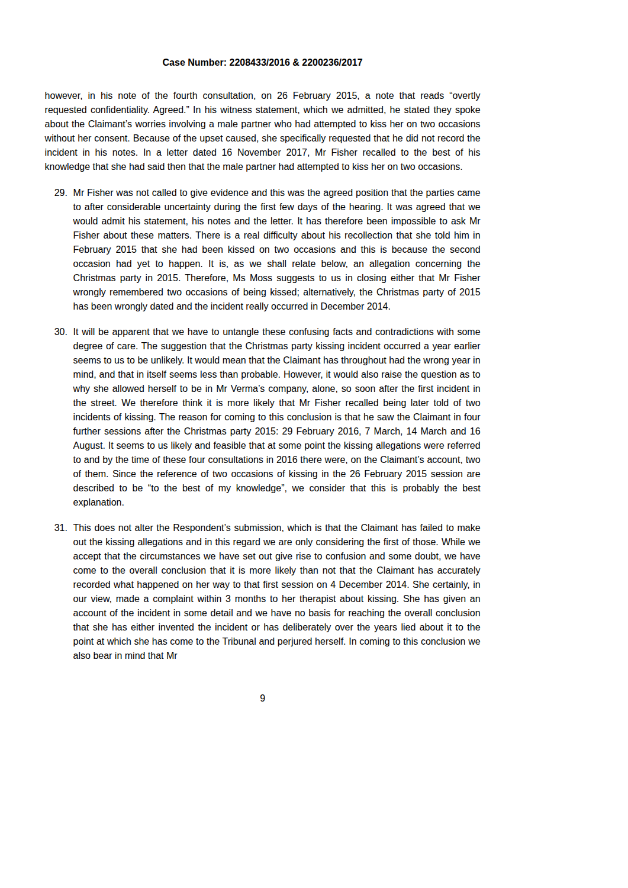Case Number: 2208433/2016 & 2200236/2017
however, in his note of the fourth consultation, on 26 February 2015, a note that reads “overtly requested confidentiality. Agreed.” In his witness statement, which we admitted, he stated they spoke about the Claimant’s worries involving a male partner who had attempted to kiss her on two occasions without her consent. Because of the upset caused, she specifically requested that he did not record the incident in his notes. In a letter dated 16 November 2017, Mr Fisher recalled to the best of his knowledge that she had said then that the male partner had attempted to kiss her on two occasions.
29. Mr Fisher was not called to give evidence and this was the agreed position that the parties came to after considerable uncertainty during the first few days of the hearing. It was agreed that we would admit his statement, his notes and the letter. It has therefore been impossible to ask Mr Fisher about these matters. There is a real difficulty about his recollection that she told him in February 2015 that she had been kissed on two occasions and this is because the second occasion had yet to happen. It is, as we shall relate below, an allegation concerning the Christmas party in 2015. Therefore, Ms Moss suggests to us in closing either that Mr Fisher wrongly remembered two occasions of being kissed; alternatively, the Christmas party of 2015 has been wrongly dated and the incident really occurred in December 2014.
30. It will be apparent that we have to untangle these confusing facts and contradictions with some degree of care. The suggestion that the Christmas party kissing incident occurred a year earlier seems to us to be unlikely. It would mean that the Claimant has throughout had the wrong year in mind, and that in itself seems less than probable. However, it would also raise the question as to why she allowed herself to be in Mr Verma’s company, alone, so soon after the first incident in the street. We therefore think it is more likely that Mr Fisher recalled being later told of two incidents of kissing. The reason for coming to this conclusion is that he saw the Claimant in four further sessions after the Christmas party 2015: 29 February 2016, 7 March, 14 March and 16 August. It seems to us likely and feasible that at some point the kissing allegations were referred to and by the time of these four consultations in 2016 there were, on the Claimant’s account, two of them. Since the reference of two occasions of kissing in the 26 February 2015 session are described to be “to the best of my knowledge”, we consider that this is probably the best explanation.
31. This does not alter the Respondent’s submission, which is that the Claimant has failed to make out the kissing allegations and in this regard we are only considering the first of those. While we accept that the circumstances we have set out give rise to confusion and some doubt, we have come to the overall conclusion that it is more likely than not that the Claimant has accurately recorded what happened on her way to that first session on 4 December 2014. She certainly, in our view, made a complaint within 3 months to her therapist about kissing. She has given an account of the incident in some detail and we have no basis for reaching the overall conclusion that she has either invented the incident or has deliberately over the years lied about it to the point at which she has come to the Tribunal and perjured herself. In coming to this conclusion we also bear in mind that Mr
9